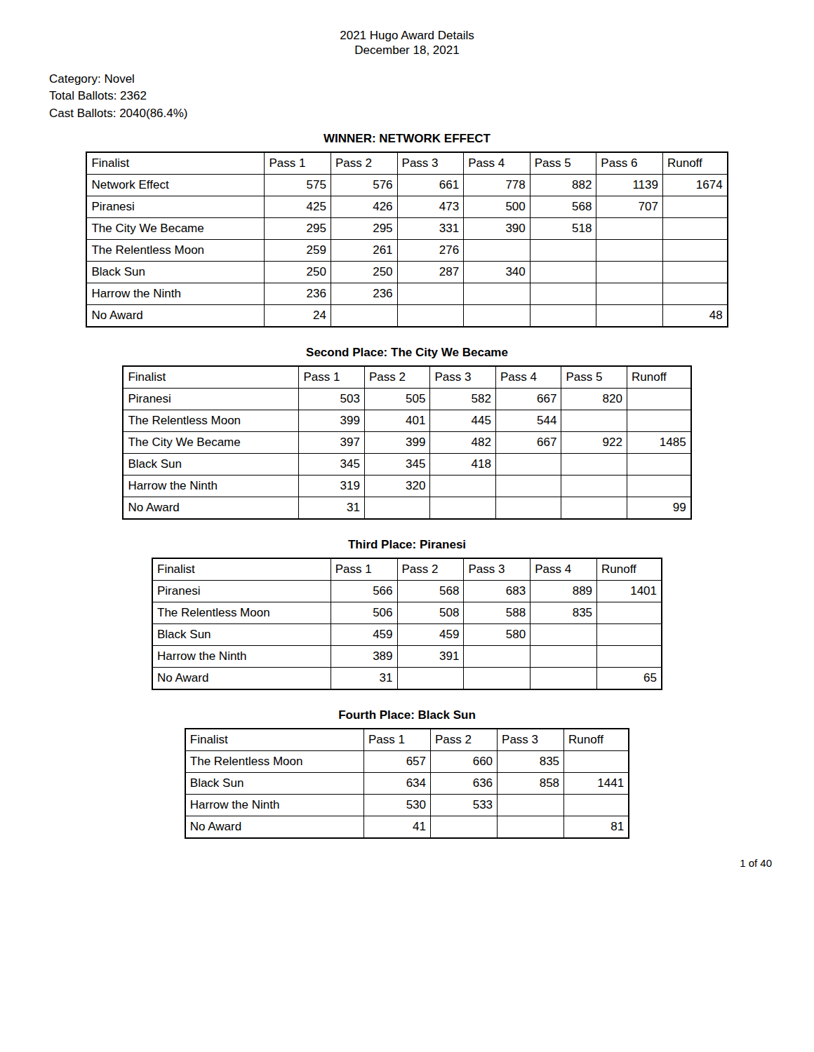2021 Hugo Award Details
December 18, 2021
Category: Novel
Total Ballots: 2362
Cast Ballots: 2040(86.4%)
WINNER: NETWORK EFFECT
| Finalist | Pass 1 | Pass 2 | Pass 3 | Pass 4 | Pass 5 | Pass 6 | Runoff |
| --- | --- | --- | --- | --- | --- | --- | --- |
| Network Effect | 575 | 576 | 661 | 778 | 882 | 1139 | 1674 |
| Piranesi | 425 | 426 | 473 | 500 | 568 | 707 | |
| The City We Became | 295 | 295 | 331 | 390 | 518 | | |
| The Relentless Moon | 259 | 261 | 276 | | | | |
| Black Sun | 250 | 250 | 287 | 340 | | | |
| Harrow the Ninth | 236 | 236 | | | | | |
| No Award | 24 | | | | | | 48 |
Second Place: The City We Became
| Finalist | Pass 1 | Pass 2 | Pass 3 | Pass 4 | Pass 5 | Runoff |
| --- | --- | --- | --- | --- | --- | --- |
| Piranesi | 503 | 505 | 582 | 667 | 820 | |
| The Relentless Moon | 399 | 401 | 445 | 544 | | |
| The City We Became | 397 | 399 | 482 | 667 | 922 | 1485 |
| Black Sun | 345 | 345 | 418 | | | |
| Harrow the Ninth | 319 | 320 | | | | |
| No Award | 31 | | | | | 99 |
Third Place: Piranesi
| Finalist | Pass 1 | Pass 2 | Pass 3 | Pass 4 | Runoff |
| --- | --- | --- | --- | --- | --- |
| Piranesi | 566 | 568 | 683 | 889 | 1401 |
| The Relentless Moon | 506 | 508 | 588 | 835 | |
| Black Sun | 459 | 459 | 580 | | |
| Harrow the Ninth | 389 | 391 | | | |
| No Award | 31 | | | | 65 |
Fourth Place: Black Sun
| Finalist | Pass 1 | Pass 2 | Pass 3 | Runoff |
| --- | --- | --- | --- | --- |
| The Relentless Moon | 657 | 660 | 835 | |
| Black Sun | 634 | 636 | 858 | 1441 |
| Harrow the Ninth | 530 | 533 | | |
| No Award | 41 | | | 81 |
1 of 40